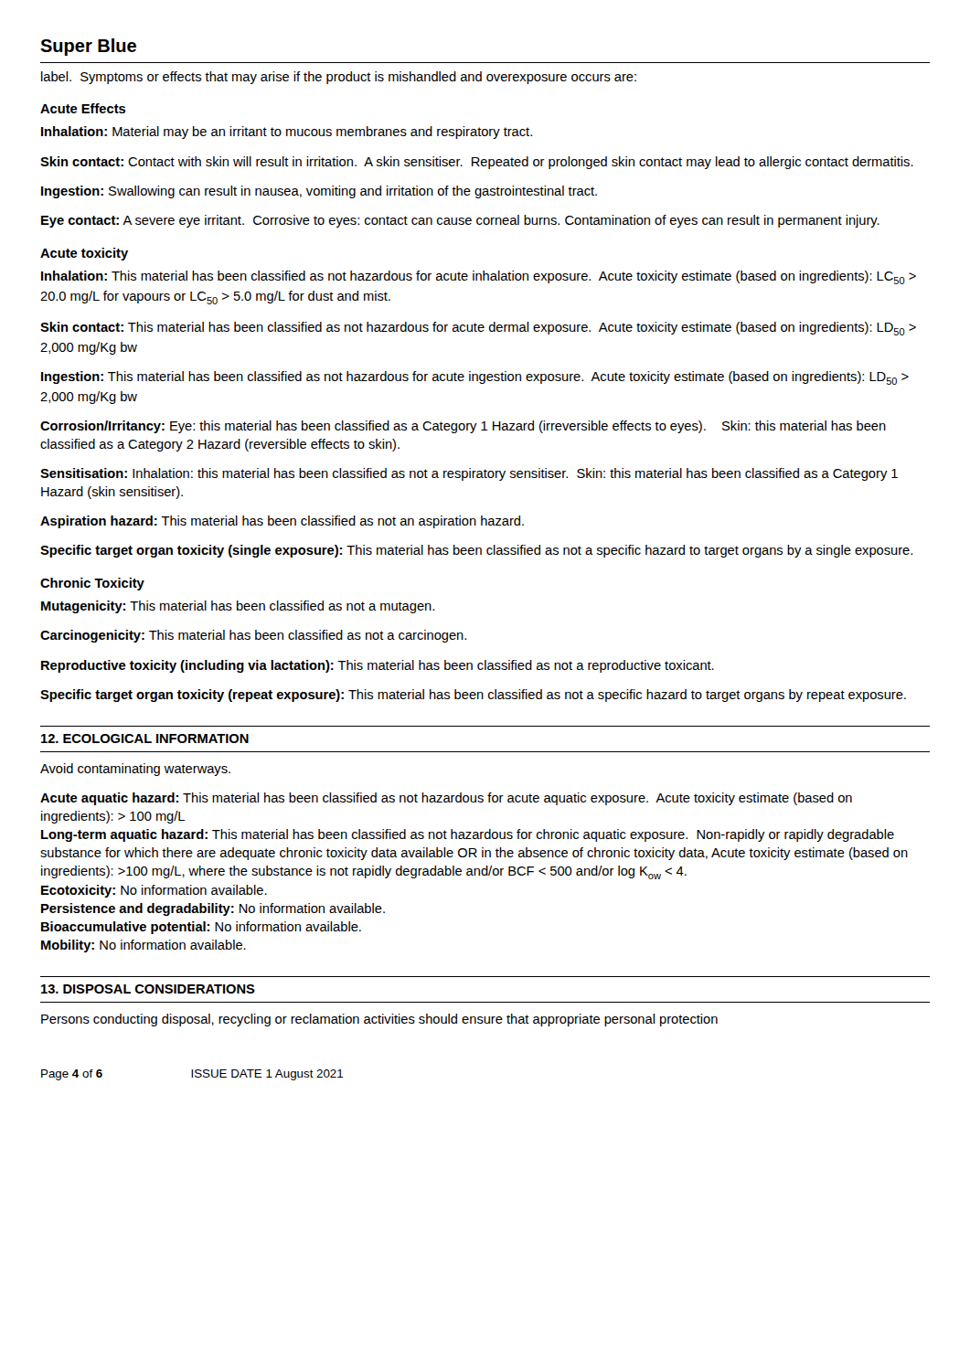Super Blue
label. Symptoms or effects that may arise if the product is mishandled and overexposure occurs are:
Acute Effects
Inhalation: Material may be an irritant to mucous membranes and respiratory tract.
Skin contact: Contact with skin will result in irritation. A skin sensitiser. Repeated or prolonged skin contact may lead to allergic contact dermatitis.
Ingestion: Swallowing can result in nausea, vomiting and irritation of the gastrointestinal tract.
Eye contact: A severe eye irritant. Corrosive to eyes: contact can cause corneal burns. Contamination of eyes can result in permanent injury.
Acute toxicity
Inhalation: This material has been classified as not hazardous for acute inhalation exposure. Acute toxicity estimate (based on ingredients): LC50 > 20.0 mg/L for vapours or LC50 > 5.0 mg/L for dust and mist.
Skin contact: This material has been classified as not hazardous for acute dermal exposure. Acute toxicity estimate (based on ingredients): LD50 > 2,000 mg/Kg bw
Ingestion: This material has been classified as not hazardous for acute ingestion exposure. Acute toxicity estimate (based on ingredients): LD50 > 2,000 mg/Kg bw
Corrosion/Irritancy: Eye: this material has been classified as a Category 1 Hazard (irreversible effects to eyes). Skin: this material has been classified as a Category 2 Hazard (reversible effects to skin).
Sensitisation: Inhalation: this material has been classified as not a respiratory sensitiser. Skin: this material has been classified as a Category 1 Hazard (skin sensitiser).
Aspiration hazard: This material has been classified as not an aspiration hazard.
Specific target organ toxicity (single exposure): This material has been classified as not a specific hazard to target organs by a single exposure.
Chronic Toxicity
Mutagenicity: This material has been classified as not a mutagen.
Carcinogenicity: This material has been classified as not a carcinogen.
Reproductive toxicity (including via lactation): This material has been classified as not a reproductive toxicant.
Specific target organ toxicity (repeat exposure): This material has been classified as not a specific hazard to target organs by repeat exposure.
12. ECOLOGICAL INFORMATION
Avoid contaminating waterways.
Acute aquatic hazard: This material has been classified as not hazardous for acute aquatic exposure. Acute toxicity estimate (based on ingredients): > 100 mg/L
Long-term aquatic hazard: This material has been classified as not hazardous for chronic aquatic exposure. Non-rapidly or rapidly degradable substance for which there are adequate chronic toxicity data available OR in the absence of chronic toxicity data, Acute toxicity estimate (based on ingredients): >100 mg/L, where the substance is not rapidly degradable and/or BCF < 500 and/or log Kow < 4.
Ecotoxicity: No information available.
Persistence and degradability: No information available.
Bioaccumulative potential: No information available.
Mobility: No information available.
13. DISPOSAL CONSIDERATIONS
Persons conducting disposal, recycling or reclamation activities should ensure that appropriate personal protection
Page 4 of 6 ISSUE DATE 1 August 2021